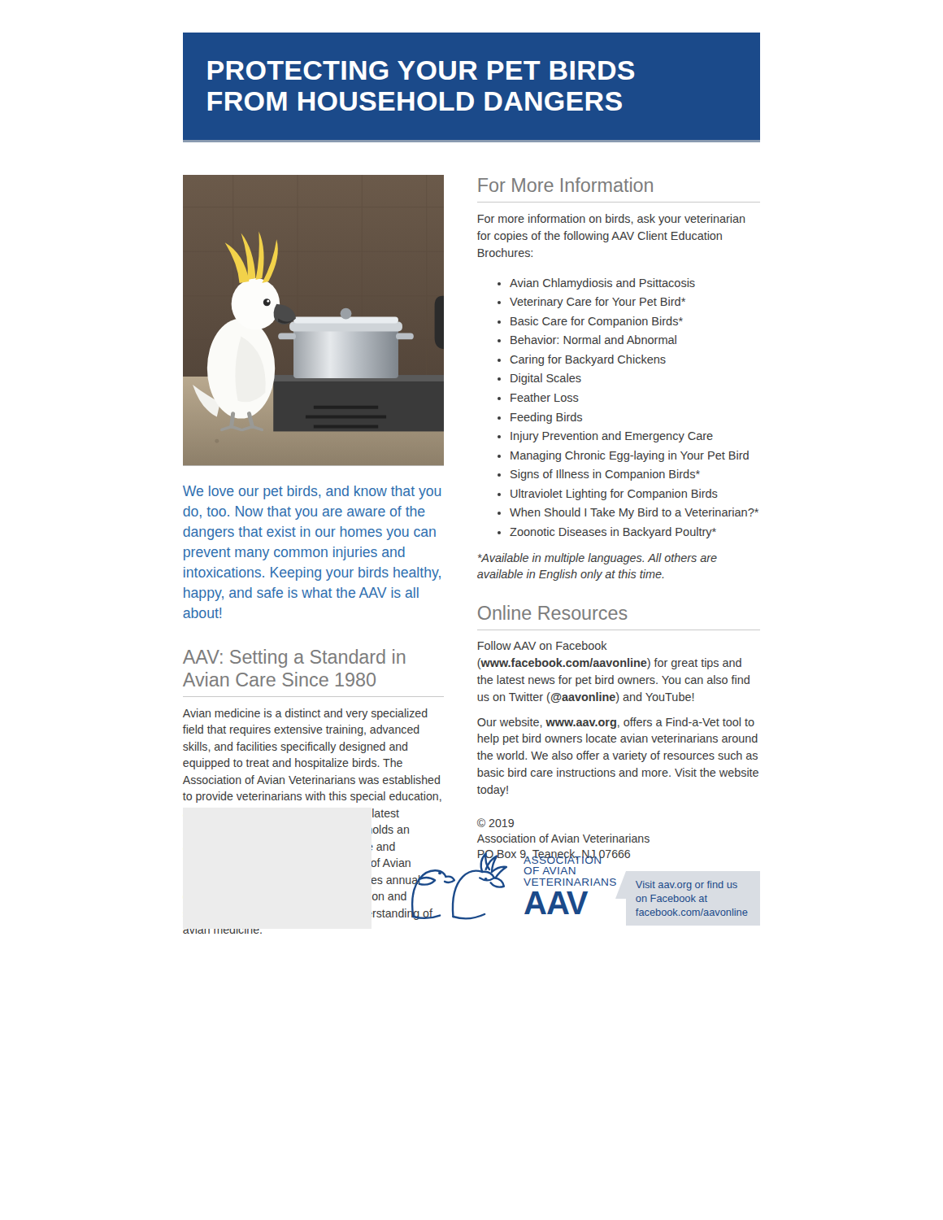Protecting Your Pet Birds
from Household Dangers
We love our pet birds, and know that you do, too. Now that you are aware of the dangers that exist in our homes you can prevent many common injuries and intoxications. Keeping your birds healthy, happy, and safe is what the AAV is all about!
AAV: Setting a Standard in Avian Care Since 1980
Avian medicine is a distinct and very specialized field that requires extensive training, advanced skills, and facilities specifically designed and equipped to treat and hospitalize birds. The Association of Avian Veterinarians was established to provide veterinarians with this special education, and to keep them up to date with the latest information on bird health. The AAV holds an annual conference on avian medicine and publishes the peer-reviewed Journal of Avian Medicine and Surgery. AAV also makes annual contributions toward avian conservation and sponsors studies advancing the understanding of avian medicine.
For More Information
For more information on birds, ask your veterinarian for copies of the following AAV Client Education Brochures:
Avian Chlamydiosis and Psittacosis
Veterinary Care for Your Pet Bird*
Basic Care for Companion Birds*
Behavior: Normal and Abnormal
Caring for Backyard Chickens
Digital Scales
Feather Loss
Feeding Birds
Injury Prevention and Emergency Care
Managing Chronic Egg-laying in Your Pet Bird
Signs of Illness in Companion Birds*
Ultraviolet Lighting for Companion Birds
When Should I Take My Bird to a Veterinarian?*
Zoonotic Diseases in Backyard Poultry*
*Available in multiple languages. All others are available in English only at this time.
Online Resources
Follow AAV on Facebook (www.facebook.com/aavonline) for great tips and the latest news for pet bird owners. You can also find us on Twitter (@aavonline) and YouTube!
Our website, www.aav.org, offers a Find-a-Vet tool to help pet bird owners locate avian veterinarians around the world. We also offer a variety of resources such as basic bird care instructions and more. Visit the website today!
© 2019
Association of Avian Veterinarians
PO Box 9, Teaneck, NJ 07666
ASSOCIATION
OF AVIAN
VETERINARIANS
AAV
Visit aav.org or find us on Facebook at
facebook.com/aavonline